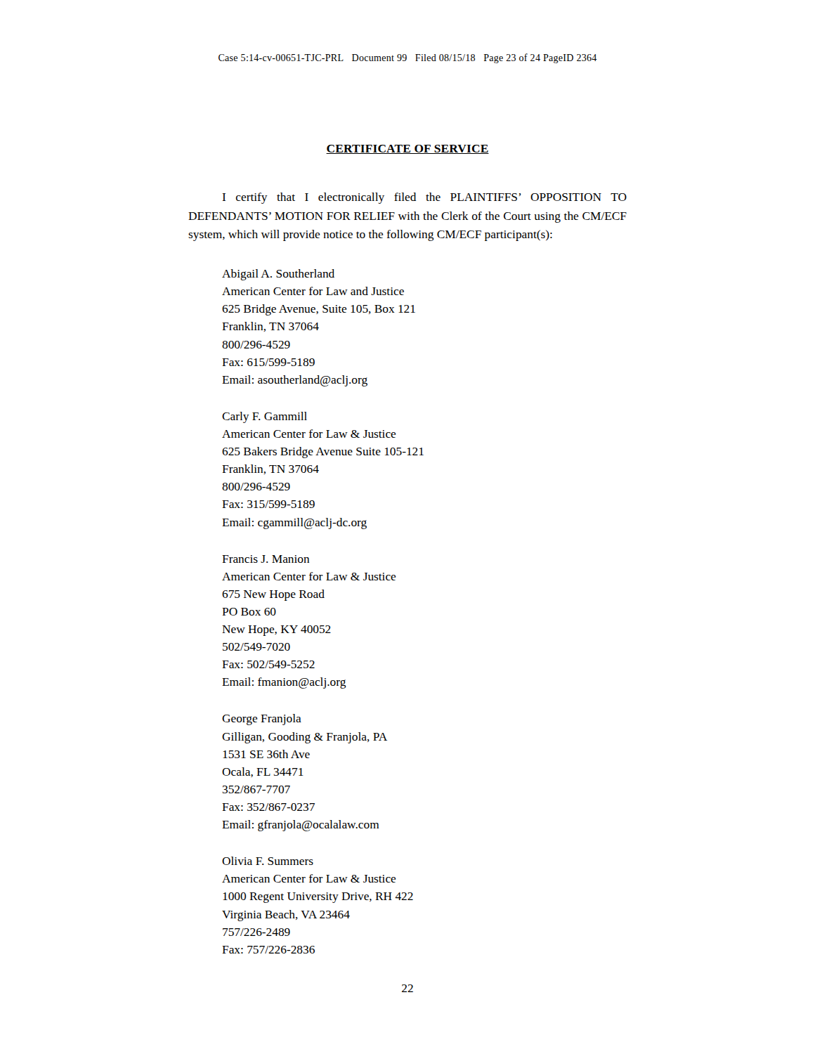Case 5:14-cv-00651-TJC-PRL Document 99 Filed 08/15/18 Page 23 of 24 PageID 2364
CERTIFICATE OF SERVICE
I certify that I electronically filed the PLAINTIFFS’ OPPOSITION TO DEFENDANTS’ MOTION FOR RELIEF with the Clerk of the Court using the CM/ECF system, which will provide notice to the following CM/ECF participant(s):
Abigail A. Southerland
American Center for Law and Justice
625 Bridge Avenue, Suite 105, Box 121
Franklin, TN 37064
800/296-4529
Fax: 615/599-5189
Email: asoutherland@aclj.org
Carly F. Gammill
American Center for Law & Justice
625 Bakers Bridge Avenue Suite 105-121
Franklin, TN 37064
800/296-4529
Fax: 315/599-5189
Email: cgammill@aclj-dc.org
Francis J. Manion
American Center for Law & Justice
675 New Hope Road
PO Box 60
New Hope, KY 40052
502/549-7020
Fax: 502/549-5252
Email: fmanion@aclj.org
George Franjola
Gilligan, Gooding & Franjola, PA
1531 SE 36th Ave
Ocala, FL 34471
352/867-7707
Fax: 352/867-0237
Email: gfranjola@ocalalaw.com
Olivia F. Summers
American Center for Law & Justice
1000 Regent University Drive, RH 422
Virginia Beach, VA 23464
757/226-2489
Fax: 757/226-2836
22